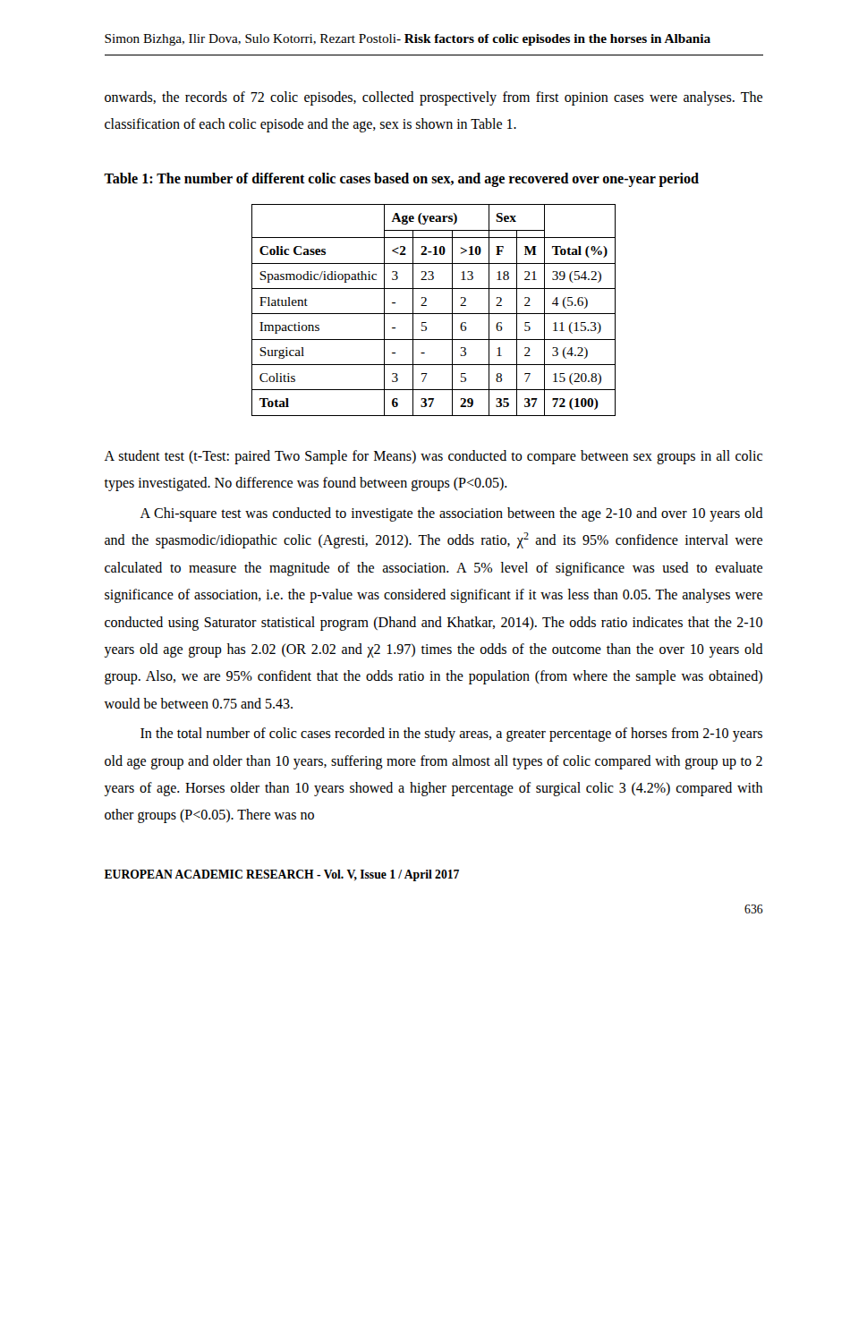Simon Bizhga, Ilir Dova, Sulo Kotorri, Rezart Postoli- Risk factors of colic episodes in the horses in Albania
onwards, the records of 72 colic episodes, collected prospectively from first opinion cases were analyses. The classification of each colic episode and the age, sex is shown in Table 1.
Table 1: The number of different colic cases based on sex, and age recovered over one-year period
| | Age (years) | Sex | |
| --- | --- | --- | --- |
| Colic Cases | <2 | 2-10 | >10 | F | M | Total (%) |
| Spasmodic/idiopathic | 3 | 23 | 13 | 18 | 21 | 39 (54.2) |
| Flatulent | - | 2 | 2 | 2 | 2 | 4 (5.6) |
| Impactions | - | 5 | 6 | 6 | 5 | 11 (15.3) |
| Surgical | - | - | 3 | 1 | 2 | 3 (4.2) |
| Colitis | 3 | 7 | 5 | 8 | 7 | 15 (20.8) |
| Total | 6 | 37 | 29 | 35 | 37 | 72 (100) |
A student test (t-Test: paired Two Sample for Means) was conducted to compare between sex groups in all colic types investigated. No difference was found between groups (P<0.05).
A Chi-square test was conducted to investigate the association between the age 2-10 and over 10 years old and the spasmodic/idiopathic colic (Agresti, 2012). The odds ratio, χ2 and its 95% confidence interval were calculated to measure the magnitude of the association. A 5% level of significance was used to evaluate significance of association, i.e. the p-value was considered significant if it was less than 0.05. The analyses were conducted using Saturator statistical program (Dhand and Khatkar, 2014). The odds ratio indicates that the 2-10 years old age group has 2.02 (OR 2.02 and χ2 1.97) times the odds of the outcome than the over 10 years old group. Also, we are 95% confident that the odds ratio in the population (from where the sample was obtained) would be between 0.75 and 5.43.
In the total number of colic cases recorded in the study areas, a greater percentage of horses from 2-10 years old age group and older than 10 years, suffering more from almost all types of colic compared with group up to 2 years of age. Horses older than 10 years showed a higher percentage of surgical colic 3 (4.2%) compared with other groups (P<0.05). There was no
EUROPEAN ACADEMIC RESEARCH - Vol. V, Issue 1 / April 2017
636